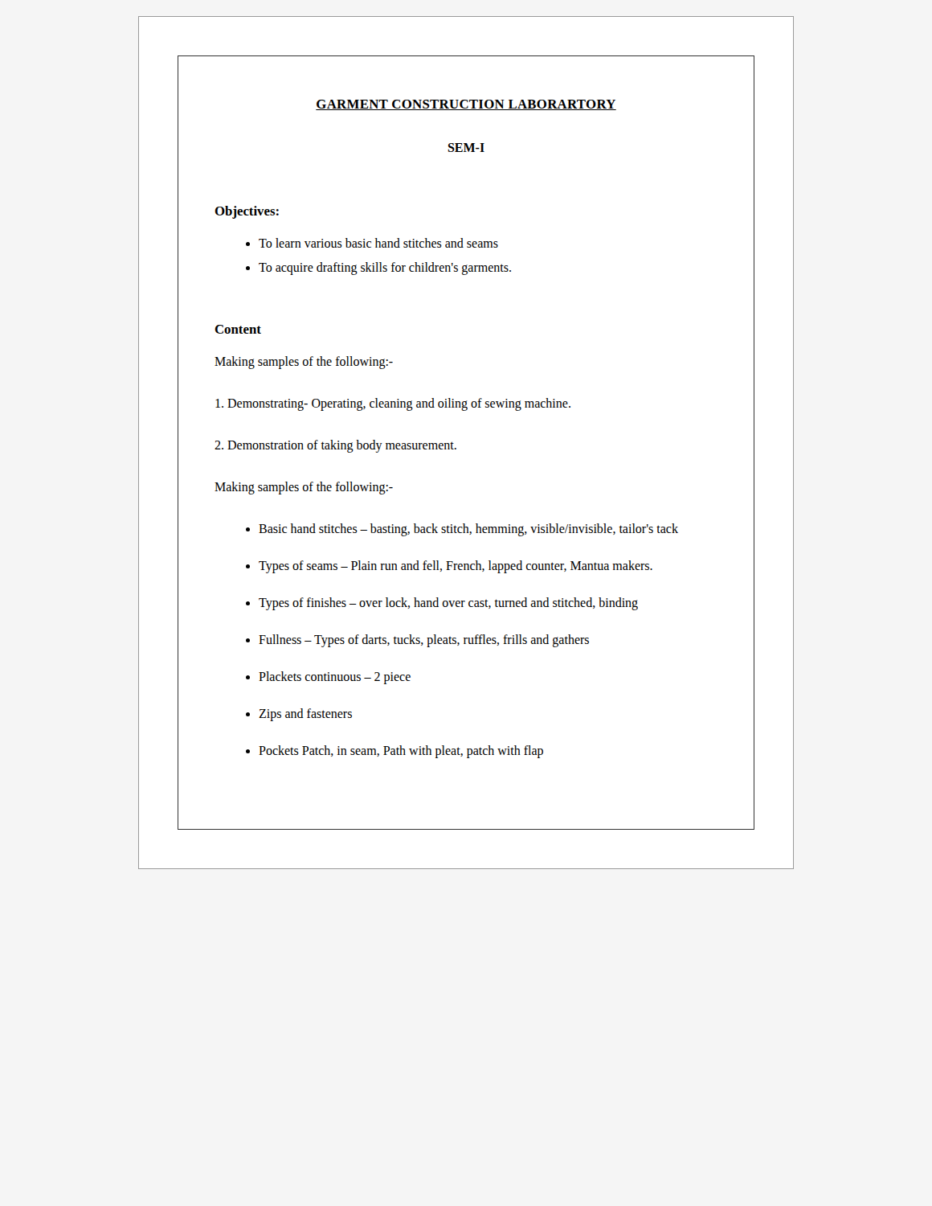GARMENT CONSTRUCTION LABORARTORY
SEM-I
Objectives:
To learn various basic hand stitches and seams
To acquire drafting skills for children's garments.
Content
Making samples of the following:-
1. Demonstrating- Operating, cleaning and oiling of sewing machine.
2. Demonstration of taking body measurement.
Making samples of the following:-
Basic hand stitches – basting, back stitch, hemming, visible/invisible, tailor's tack
Types of seams – Plain run and fell, French, lapped counter, Mantua makers.
Types of finishes – over lock, hand over cast, turned and stitched, binding
Fullness – Types of darts, tucks, pleats, ruffles, frills and gathers
Plackets continuous – 2 piece
Zips and fasteners
Pockets Patch, in seam, Path with pleat, patch with flap